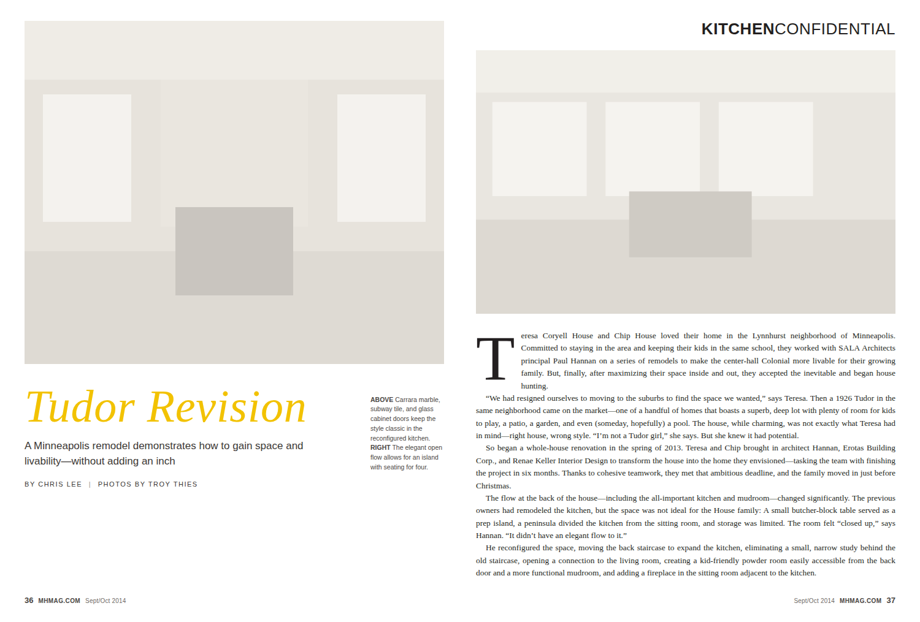Tudor Revision
A Minneapolis remodel demonstrates how to gain space and livability—without adding an inch
BY CHRIS LEE | PHOTOS BY TROY THIES
ABOVE Carrara marble, subway tile, and glass cabinet doors keep the style classic in the reconfigured kitchen. RIGHT The elegant open flow allows for an island with seating for four.
36 MHMAG.COM Sept/Oct 2014
KITCHENCONFIDENTIAL
Teresa Coryell House and Chip House loved their home in the Lynnhurst neighborhood of Minneapolis. Committed to staying in the area and keeping their kids in the same school, they worked with SALA Architects principal Paul Hannan on a series of remodels to make the center-hall Colonial more livable for their growing family. But, finally, after maximizing their space inside and out, they accepted the inevitable and began house hunting.
“We had resigned ourselves to moving to the suburbs to find the space we wanted,” says Teresa. Then a 1926 Tudor in the same neighborhood came on the market—one of a handful of homes that boasts a superb, deep lot with plenty of room for kids to play, a patio, a garden, and even (someday, hopefully) a pool. The house, while charming, was not exactly what Teresa had in mind—right house, wrong style. “I’m not a Tudor girl,” she says. But she knew it had potential.
So began a whole-house renovation in the spring of 2013. Teresa and Chip brought in architect Hannan, Erotas Building Corp., and Renae Keller Interior Design to transform the house into the home they envisioned—tasking the team with finishing the project in six months. Thanks to cohesive teamwork, they met that ambitious deadline, and the family moved in just before Christmas.
The flow at the back of the house—including the all-important kitchen and mudroom—changed significantly. The previous owners had remodeled the kitchen, but the space was not ideal for the House family: A small butcher-block table served as a prep island, a peninsula divided the kitchen from the sitting room, and storage was limited. The room felt “closed up,” says Hannan. “It didn’t have an elegant flow to it.”
He reconfigured the space, moving the back staircase to expand the kitchen, eliminating a small, narrow study behind the old staircase, opening a connection to the living room, creating a kid-friendly powder room easily accessible from the back door and a more functional mudroom, and adding a fireplace in the sitting room adjacent to the kitchen.
Sept/Oct 2014 MHMAG.COM 37